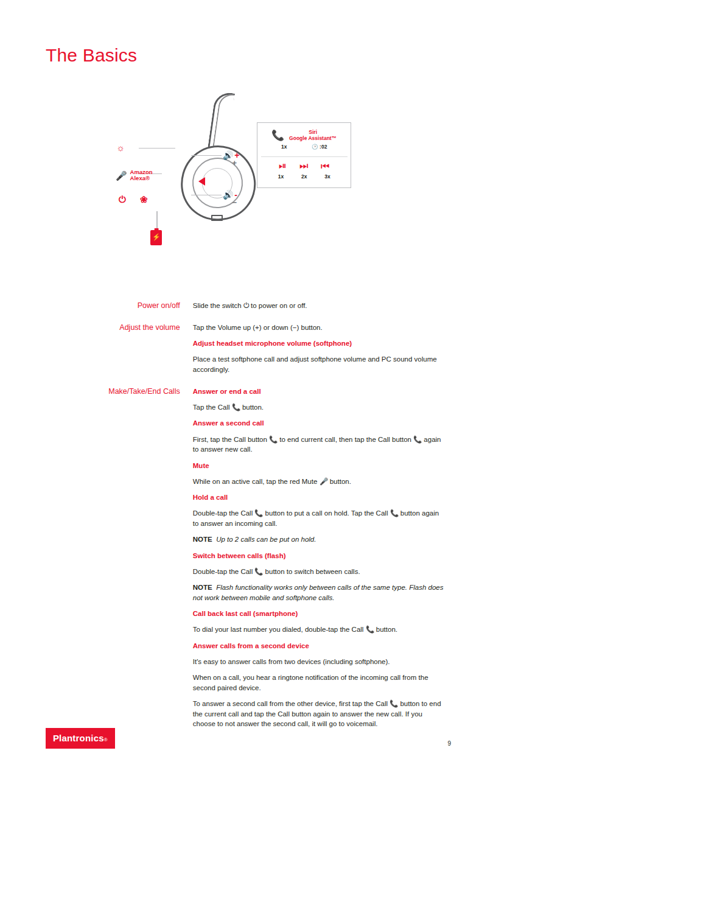The Basics
+
−
☼
🎤Amazon
Alexa®
⏻
❀
🔊+
🔊-
⚡
📞 Siri
Google Assistant™
1x 🕑 :02
⏯ ⏭ ⏮
1x 2x 3x
Power on/off
Slide the switch ⏻ to power on or off.
Adjust the volume
Tap the Volume up (+) or down (−) button.
Adjust headset microphone volume (softphone)
Place a test softphone call and adjust softphone volume and PC sound volume accordingly.
Make/Take/End Calls
Answer or end a call
Tap the Call 📞 button.
Answer a second call
First, tap the Call button 📞 to end current call, then tap the Call button 📞 again to answer new call.
Mute
While on an active call, tap the red Mute 🎤 button.
Hold a call
Double-tap the Call 📞 button to put a call on hold. Tap the Call 📞 button again to answer an incoming call.
NOTE Up to 2 calls can be put on hold.
Switch between calls (flash)
Double-tap the Call 📞 button to switch between calls.
NOTE Flash functionality works only between calls of the same type. Flash does not work between mobile and softphone calls.
Call back last call (smartphone)
To dial your last number you dialed, double-tap the Call 📞 button.
Answer calls from a second device
It's easy to answer calls from two devices (including softphone).
When on a call, you hear a ringtone notification of the incoming call from the second paired device.
To answer a second call from the other device, first tap the Call 📞 button to end the current call and tap the Call button again to answer the new call. If you choose to not answer the second call, it will go to voicemail.
Plantronics®
9